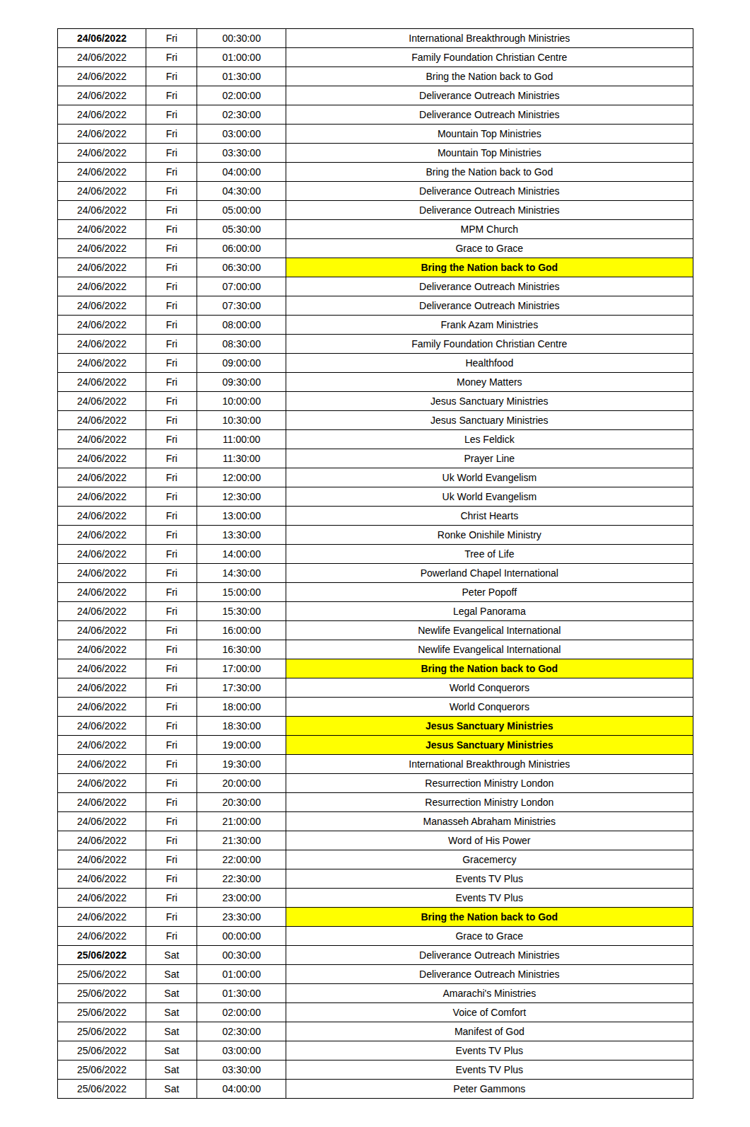| 24/06/2022 | Fri | 00:30:00 | International Breakthrough Ministries |
| 24/06/2022 | Fri | 01:00:00 | Family Foundation Christian Centre |
| 24/06/2022 | Fri | 01:30:00 | Bring the Nation back to God |
| 24/06/2022 | Fri | 02:00:00 | Deliverance Outreach Ministries |
| 24/06/2022 | Fri | 02:30:00 | Deliverance Outreach Ministries |
| 24/06/2022 | Fri | 03:00:00 | Mountain Top Ministries |
| 24/06/2022 | Fri | 03:30:00 | Mountain Top Ministries |
| 24/06/2022 | Fri | 04:00:00 | Bring the Nation back to God |
| 24/06/2022 | Fri | 04:30:00 | Deliverance Outreach Ministries |
| 24/06/2022 | Fri | 05:00:00 | Deliverance Outreach Ministries |
| 24/06/2022 | Fri | 05:30:00 | MPM Church |
| 24/06/2022 | Fri | 06:00:00 | Grace to Grace |
| 24/06/2022 | Fri | 06:30:00 | Bring the Nation back to God |
| 24/06/2022 | Fri | 07:00:00 | Deliverance Outreach Ministries |
| 24/06/2022 | Fri | 07:30:00 | Deliverance Outreach Ministries |
| 24/06/2022 | Fri | 08:00:00 | Frank Azam Ministries |
| 24/06/2022 | Fri | 08:30:00 | Family Foundation Christian Centre |
| 24/06/2022 | Fri | 09:00:00 | Healthfood |
| 24/06/2022 | Fri | 09:30:00 | Money Matters |
| 24/06/2022 | Fri | 10:00:00 | Jesus Sanctuary Ministries |
| 24/06/2022 | Fri | 10:30:00 | Jesus Sanctuary Ministries |
| 24/06/2022 | Fri | 11:00:00 | Les Feldick |
| 24/06/2022 | Fri | 11:30:00 | Prayer Line |
| 24/06/2022 | Fri | 12:00:00 | Uk World Evangelism |
| 24/06/2022 | Fri | 12:30:00 | Uk World Evangelism |
| 24/06/2022 | Fri | 13:00:00 | Christ Hearts |
| 24/06/2022 | Fri | 13:30:00 | Ronke Onishile Ministry |
| 24/06/2022 | Fri | 14:00:00 | Tree of Life |
| 24/06/2022 | Fri | 14:30:00 | Powerland Chapel International |
| 24/06/2022 | Fri | 15:00:00 | Peter Popoff |
| 24/06/2022 | Fri | 15:30:00 | Legal Panorama |
| 24/06/2022 | Fri | 16:00:00 | Newlife Evangelical International |
| 24/06/2022 | Fri | 16:30:00 | Newlife Evangelical International |
| 24/06/2022 | Fri | 17:00:00 | Bring the Nation back to God |
| 24/06/2022 | Fri | 17:30:00 | World Conquerors |
| 24/06/2022 | Fri | 18:00:00 | World Conquerors |
| 24/06/2022 | Fri | 18:30:00 | Jesus Sanctuary Ministries |
| 24/06/2022 | Fri | 19:00:00 | Jesus Sanctuary Ministries |
| 24/06/2022 | Fri | 19:30:00 | International Breakthrough Ministries |
| 24/06/2022 | Fri | 20:00:00 | Resurrection Ministry London |
| 24/06/2022 | Fri | 20:30:00 | Resurrection Ministry London |
| 24/06/2022 | Fri | 21:00:00 | Manasseh Abraham Ministries |
| 24/06/2022 | Fri | 21:30:00 | Word of His Power |
| 24/06/2022 | Fri | 22:00:00 | Gracemercy |
| 24/06/2022 | Fri | 22:30:00 | Events TV Plus |
| 24/06/2022 | Fri | 23:00:00 | Events TV Plus |
| 24/06/2022 | Fri | 23:30:00 | Bring the Nation back to God |
| 24/06/2022 | Fri | 00:00:00 | Grace to Grace |
| 25/06/2022 | Sat | 00:30:00 | Deliverance Outreach Ministries |
| 25/06/2022 | Sat | 01:00:00 | Deliverance Outreach Ministries |
| 25/06/2022 | Sat | 01:30:00 | Amarachi's Ministries |
| 25/06/2022 | Sat | 02:00:00 | Voice of Comfort |
| 25/06/2022 | Sat | 02:30:00 | Manifest of God |
| 25/06/2022 | Sat | 03:00:00 | Events TV Plus |
| 25/06/2022 | Sat | 03:30:00 | Events TV Plus |
| 25/06/2022 | Sat | 04:00:00 | Peter Gammons |